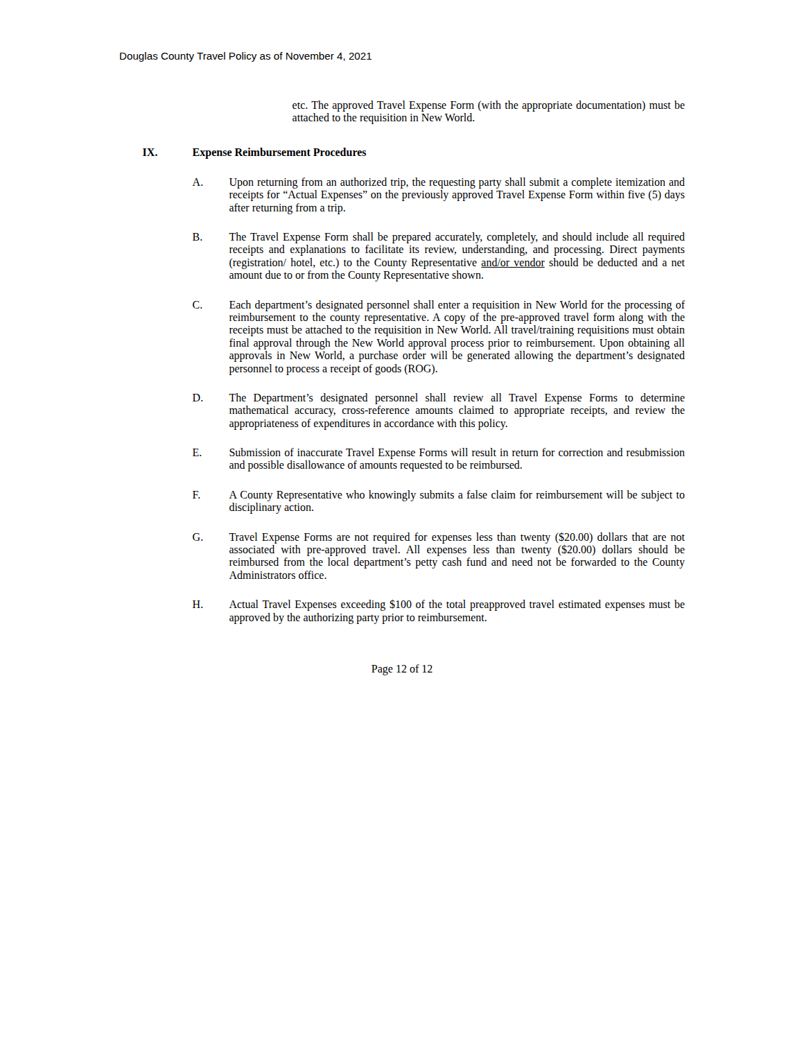Douglas County Travel Policy as of November 4, 2021
etc. The approved Travel Expense Form (with the appropriate documentation) must be attached to the requisition in New World.
IX. Expense Reimbursement Procedures
A. Upon returning from an authorized trip, the requesting party shall submit a complete itemization and receipts for “Actual Expenses” on the previously approved Travel Expense Form within five (5) days after returning from a trip.
B. The Travel Expense Form shall be prepared accurately, completely, and should include all required receipts and explanations to facilitate its review, understanding, and processing. Direct payments (registration/ hotel, etc.) to the County Representative and/or vendor should be deducted and a net amount due to or from the County Representative shown.
C. Each department’s designated personnel shall enter a requisition in New World for the processing of reimbursement to the county representative. A copy of the pre-approved travel form along with the receipts must be attached to the requisition in New World. All travel/training requisitions must obtain final approval through the New World approval process prior to reimbursement. Upon obtaining all approvals in New World, a purchase order will be generated allowing the department’s designated personnel to process a receipt of goods (ROG).
D. The Department’s designated personnel shall review all Travel Expense Forms to determine mathematical accuracy, cross-reference amounts claimed to appropriate receipts, and review the appropriateness of expenditures in accordance with this policy.
E. Submission of inaccurate Travel Expense Forms will result in return for correction and resubmission and possible disallowance of amounts requested to be reimbursed.
F. A County Representative who knowingly submits a false claim for reimbursement will be subject to disciplinary action.
G. Travel Expense Forms are not required for expenses less than twenty ($20.00) dollars that are not associated with pre-approved travel. All expenses less than twenty ($20.00) dollars should be reimbursed from the local department’s petty cash fund and need not be forwarded to the County Administrators office.
H. Actual Travel Expenses exceeding $100 of the total preapproved travel estimated expenses must be approved by the authorizing party prior to reimbursement.
Page 12 of 12